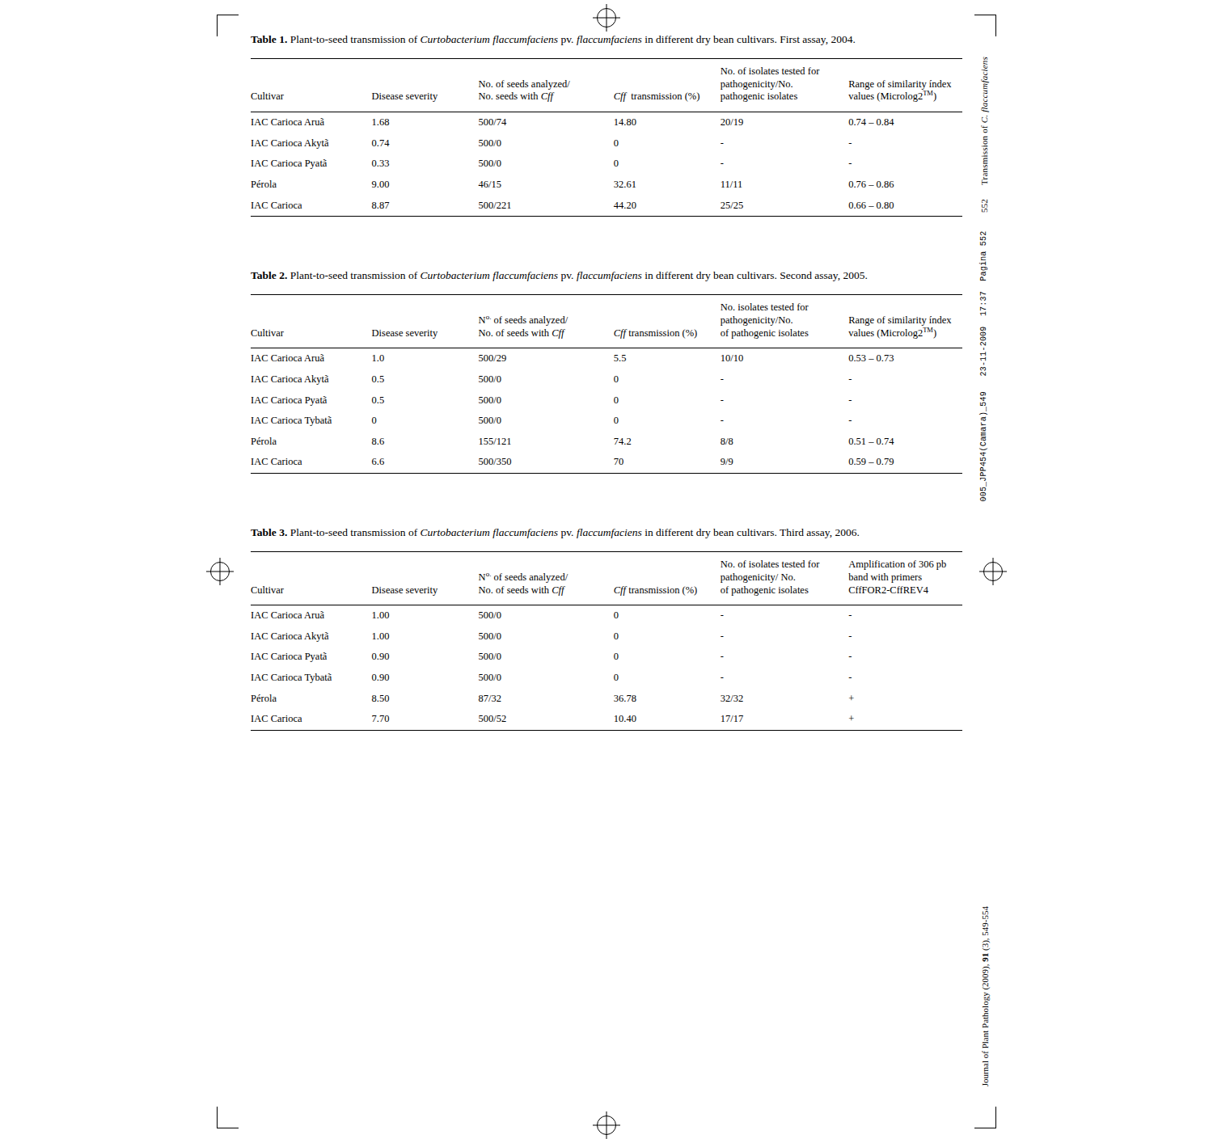005_JPP454(Camara)_549 23-11-2009 17:37 Pagina 552 552 Transmission of C. flaccumfaciens
Journal of Plant Pathology (2009), 91 (3), 549-554
Table 1. Plant-to-seed transmission of Curtobacterium flaccumfaciens pv. flaccumfaciens in different dry bean cultivars. First assay, 2004.
| Cultivar | Disease severity | No. of seeds analyzed/ No. seeds with Cff | Cff transmission (%) | No. of isolates tested for pathogenicity/No. pathogenic isolates | Range of similarity índex values (Microlog2 TM ) |
| --- | --- | --- | --- | --- | --- |
| IAC Carioca Aruã | 1.68 | 500/74 | 14.80 | 20/19 | 0.74 – 0.84 |
| IAC Carioca Akytã | 0.74 | 500/0 | 0 | - | - |
| IAC Carioca Pyatã | 0.33 | 500/0 | 0 | - | - |
| Pérola | 9.00 | 46/15 | 32.61 | 11/11 | 0.76 – 0.86 |
| IAC Carioca | 8.87 | 500/221 | 44.20 | 25/25 | 0.66 – 0.80 |
Table 2. Plant-to-seed transmission of Curtobacterium flaccumfaciens pv. flaccumfaciens in different dry bean cultivars. Second assay, 2005.
| Cultivar | Disease severity | N o. of seeds analyzed/ No. of seeds with Cff | Cff transmission (%) | No. isolates tested for pathogenicity/No. of pathogenic isolates | Range of similarity índex values (Microlog2 TM ) |
| --- | --- | --- | --- | --- | --- |
| IAC Carioca Aruã | 1.0 | 500/29 | 5.5 | 10/10 | 0.53 – 0.73 |
| IAC Carioca Akytã | 0.5 | 500/0 | 0 | - | - |
| IAC Carioca Pyatã | 0.5 | 500/0 | 0 | - | - |
| IAC Carioca Tybatã | 0 | 500/0 | 0 | - | - |
| Pérola | 8.6 | 155/121 | 74.2 | 8/8 | 0.51 – 0.74 |
| IAC Carioca | 6.6 | 500/350 | 70 | 9/9 | 0.59 – 0.79 |
Table 3. Plant-to-seed transmission of Curtobacterium flaccumfaciens pv. flaccumfaciens in different dry bean cultivars. Third assay, 2006.
| Cultivar | Disease severity | N o. of seeds analyzed/ No. of seeds with Cff | Cff transmission (%) | No. of isolates tested for pathogenicity/ No. of pathogenic isolates | Amplification of 306 pb band with primers CffFOR2-CffREV4 |
| --- | --- | --- | --- | --- | --- |
| IAC Carioca Aruã | 1.00 | 500/0 | 0 | - | - |
| IAC Carioca Akytã | 1.00 | 500/0 | 0 | - | - |
| IAC Carioca Pyatã | 0.90 | 500/0 | 0 | - | - |
| IAC Carioca Tybatã | 0.90 | 500/0 | 0 | - | - |
| Pérola | 8.50 | 87/32 | 36.78 | 32/32 | + |
| IAC Carioca | 7.70 | 500/52 | 10.40 | 17/17 | + |